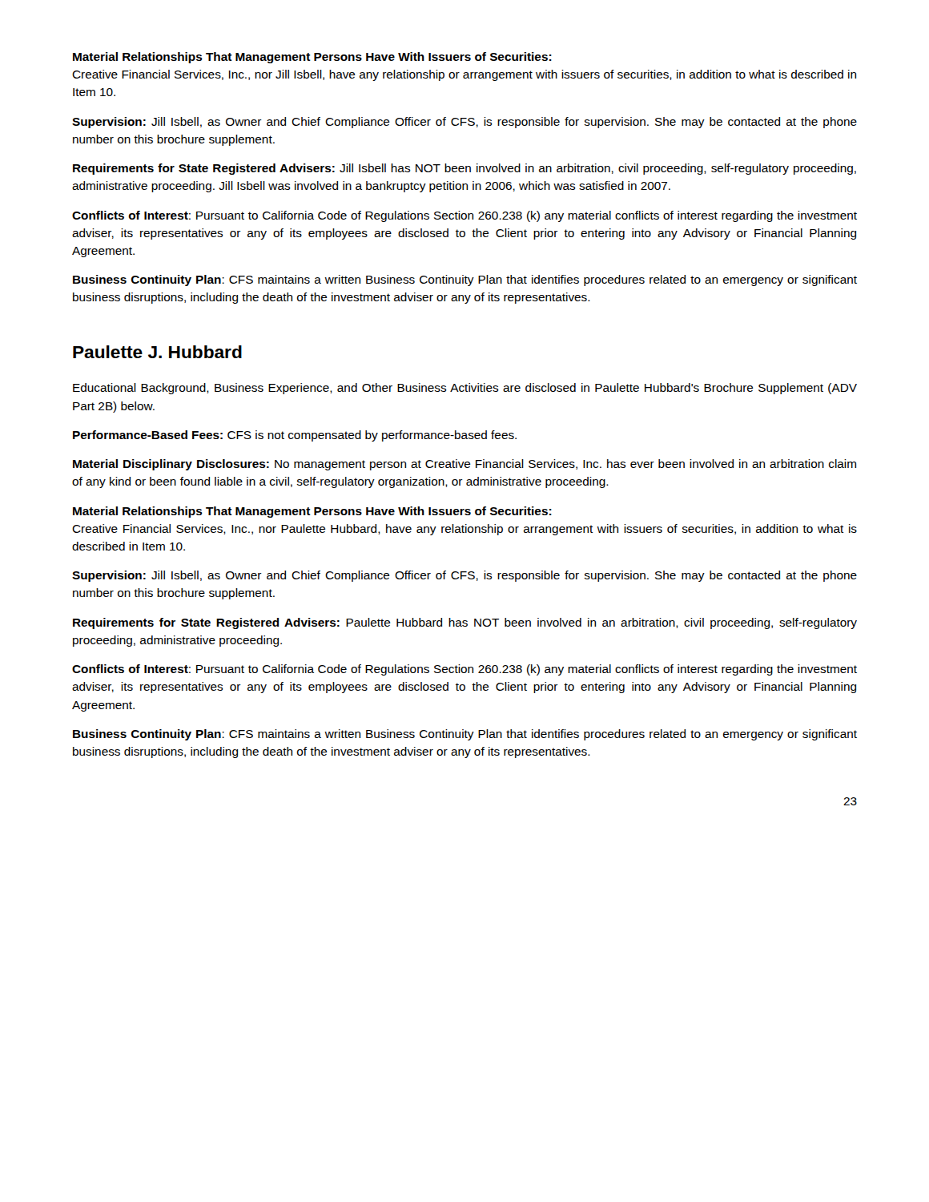Material Relationships That Management Persons Have With Issuers of Securities:
Creative Financial Services, Inc., nor Jill Isbell, have any relationship or arrangement with issuers of securities, in addition to what is described in Item 10.
Supervision: Jill Isbell, as Owner and Chief Compliance Officer of CFS, is responsible for supervision. She may be contacted at the phone number on this brochure supplement.
Requirements for State Registered Advisers: Jill Isbell has NOT been involved in an arbitration, civil proceeding, self-regulatory proceeding, administrative proceeding. Jill Isbell was involved in a bankruptcy petition in 2006, which was satisfied in 2007.
Conflicts of Interest: Pursuant to California Code of Regulations Section 260.238 (k) any material conflicts of interest regarding the investment adviser, its representatives or any of its employees are disclosed to the Client prior to entering into any Advisory or Financial Planning Agreement.
Business Continuity Plan: CFS maintains a written Business Continuity Plan that identifies procedures related to an emergency or significant business disruptions, including the death of the investment adviser or any of its representatives.
Paulette J. Hubbard
Educational Background, Business Experience, and Other Business Activities are disclosed in Paulette Hubbard's Brochure Supplement (ADV Part 2B) below.
Performance-Based Fees: CFS is not compensated by performance-based fees.
Material Disciplinary Disclosures: No management person at Creative Financial Services, Inc. has ever been involved in an arbitration claim of any kind or been found liable in a civil, self-regulatory organization, or administrative proceeding.
Material Relationships That Management Persons Have With Issuers of Securities:
Creative Financial Services, Inc., nor Paulette Hubbard, have any relationship or arrangement with issuers of securities, in addition to what is described in Item 10.
Supervision: Jill Isbell, as Owner and Chief Compliance Officer of CFS, is responsible for supervision. She may be contacted at the phone number on this brochure supplement.
Requirements for State Registered Advisers: Paulette Hubbard has NOT been involved in an arbitration, civil proceeding, self-regulatory proceeding, administrative proceeding.
Conflicts of Interest: Pursuant to California Code of Regulations Section 260.238 (k) any material conflicts of interest regarding the investment adviser, its representatives or any of its employees are disclosed to the Client prior to entering into any Advisory or Financial Planning Agreement.
Business Continuity Plan: CFS maintains a written Business Continuity Plan that identifies procedures related to an emergency or significant business disruptions, including the death of the investment adviser or any of its representatives.
23